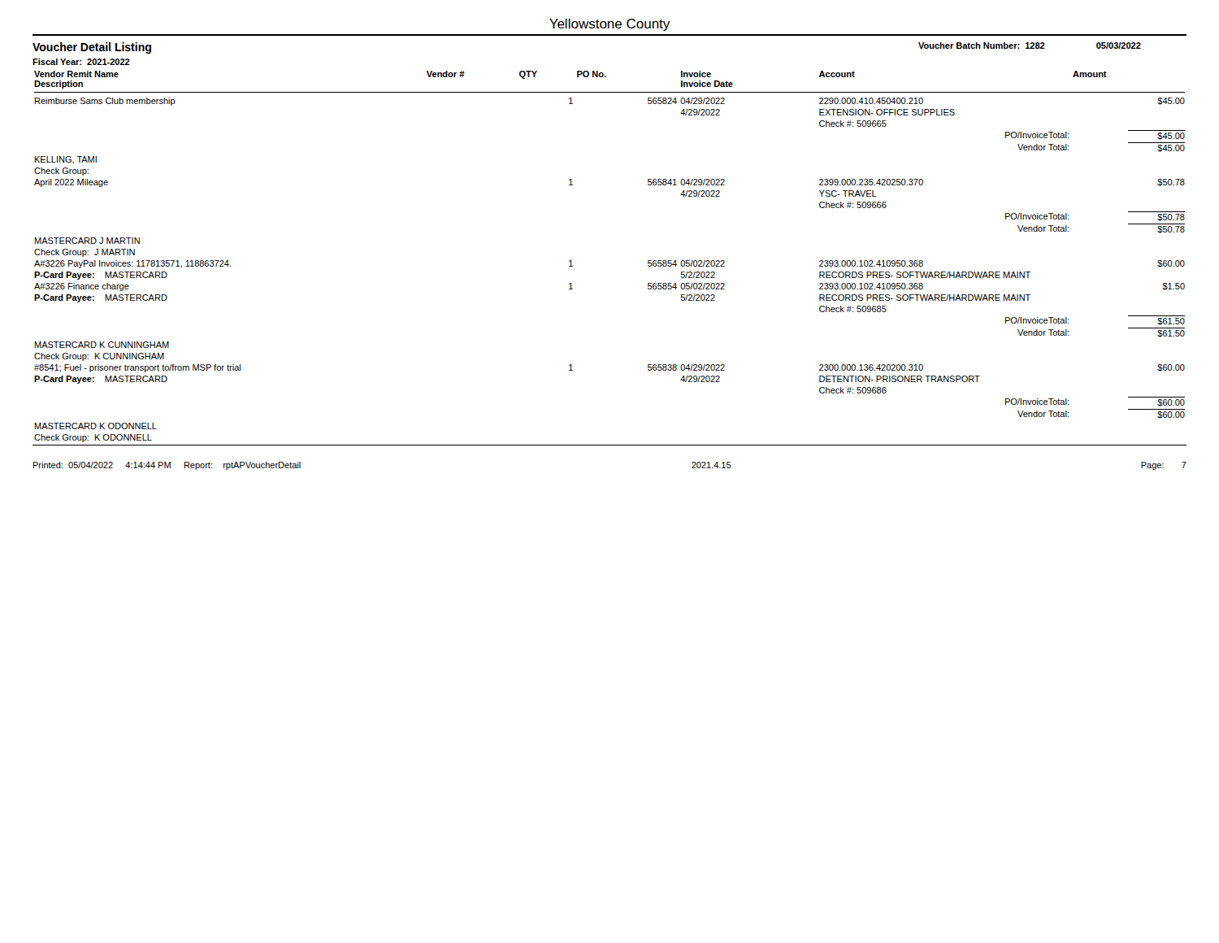Yellowstone County
Voucher Detail Listing
Voucher Batch Number: 1282 05/03/2022
Fiscal Year: 2021-2022
| Vendor Remit Name Description | Vendor # | QTY | PO No. | Invoice Invoice Date | Account | Amount |
| --- | --- | --- | --- | --- | --- | --- |
| Reimburse Sams Club membership | | 1 | 565824 | 04/29/2022 | 2290.000.410.450400.210 | $45.00 |
| | | | | 4/29/2022 | EXTENSION- OFFICE SUPPLIES | |
| | Check #: 509665 | |
| | PO/InvoiceTotal: | $45.00 |
| | Vendor Total: | $45.00 |
| KELLING, TAMI |
| Check Group: | |
| April 2022 Mileage | | 1 | 565841 | 04/29/2022 | 2399.000.235.420250.370 | $50.78 |
| | | | | 4/29/2022 | YSC- TRAVEL | |
| | Check #: 509666 | |
| | PO/InvoiceTotal: | $50.78 |
| | Vendor Total: | $50.78 |
| MASTERCARD J MARTIN |
| Check Group: J MARTIN | |
| A#3226 PayPal Invoices: 117813571, 118863724. | | 1 | 565854 | 05/02/2022 | 2393.000.102.410950.368 | $60.00 |
| P-Card Payee: MASTERCARD | | | | 5/2/2022 | RECORDS PRES- SOFTWARE/HARDWARE MAINT | |
| A#3226 Finance charge | | 1 | 565854 | 05/02/2022 | 2393.000.102.410950.368 | $1.50 |
| P-Card Payee: MASTERCARD | | | | 5/2/2022 | RECORDS PRES- SOFTWARE/HARDWARE MAINT | |
| | Check #: 509685 | |
| | PO/InvoiceTotal: | $61.50 |
| | Vendor Total: | $61.50 |
| MASTERCARD K CUNNINGHAM |
| Check Group: K CUNNINGHAM | |
| #8541; Fuel - prisoner transport to/from MSP for trial | | 1 | 565838 | 04/29/2022 | 2300.000.136.420200.310 | $60.00 |
| P-Card Payee: MASTERCARD | | | | 4/29/2022 | DETENTION- PRISONER TRANSPORT | |
| | Check #: 509686 | |
| | PO/InvoiceTotal: | $60.00 |
| | Vendor Total: | $60.00 |
| MASTERCARD K ODONNELL |
| Check Group: K ODONNELL | |
Printed: 05/04/2022 4:14:44 PM Report: rptAPVoucherDetail
2021.4.15
Page: 7